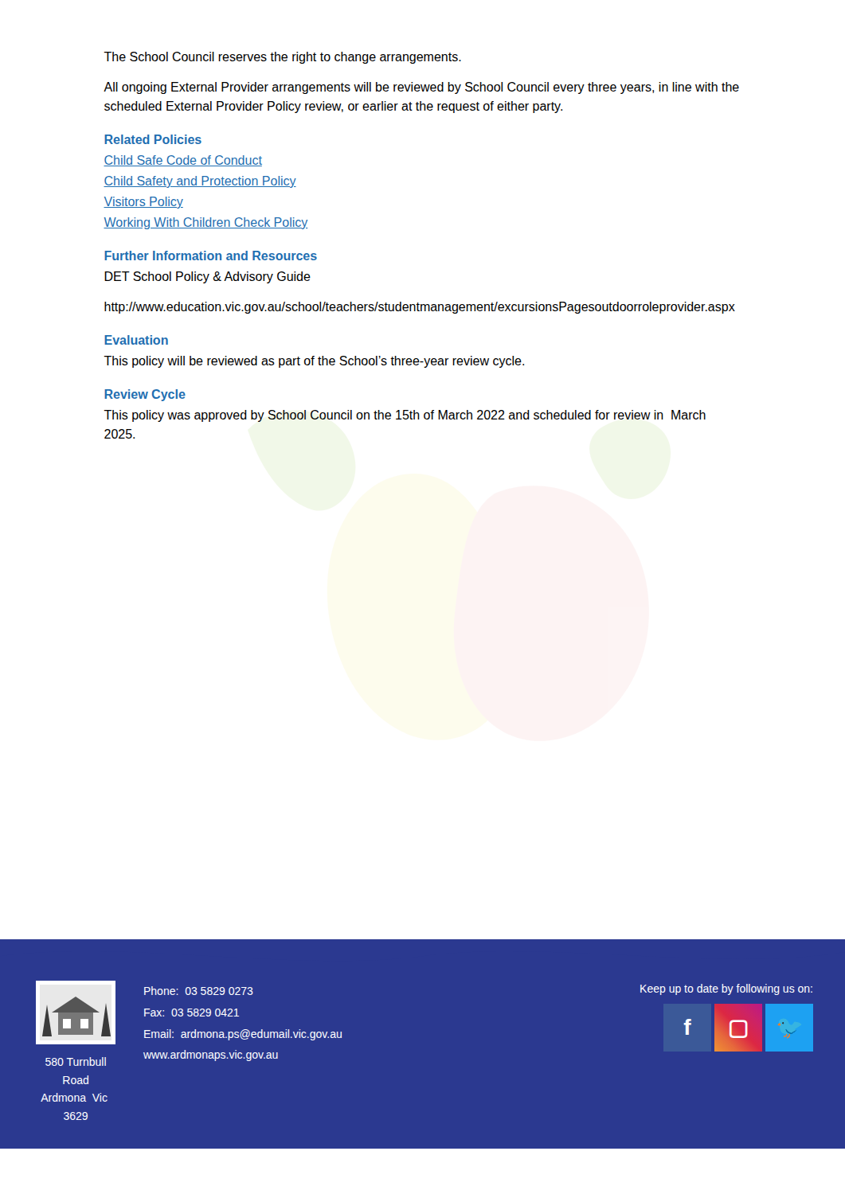The School Council reserves the right to change arrangements.
All ongoing External Provider arrangements will be reviewed by School Council every three years, in line with the scheduled External Provider Policy review, or earlier at the request of either party.
Related Policies
Child Safe Code of Conduct Child Safety and Protection Policy Visitors Policy Working With Children Check Policy
Further Information and Resources
DET School Policy & Advisory Guide
http://www.education.vic.gov.au/school/teachers/studentmanagement/excursionsPagesoutdoorroleprovider.aspx
Evaluation
This policy will be reviewed as part of the School’s three-year review cycle.
Review Cycle
This policy was approved by School Council on the 15th of March 2022 and scheduled for review in March 2025.
580 Turnbull Road
Ardmona Vic 3629
Phone: 03 5829 0273
Fax: 03 5829 0421
Email: ardmona.ps@edumail.vic.gov.au
www.ardmonaps.vic.gov.au
Keep up to date by following us on:
f ▢ 🐦